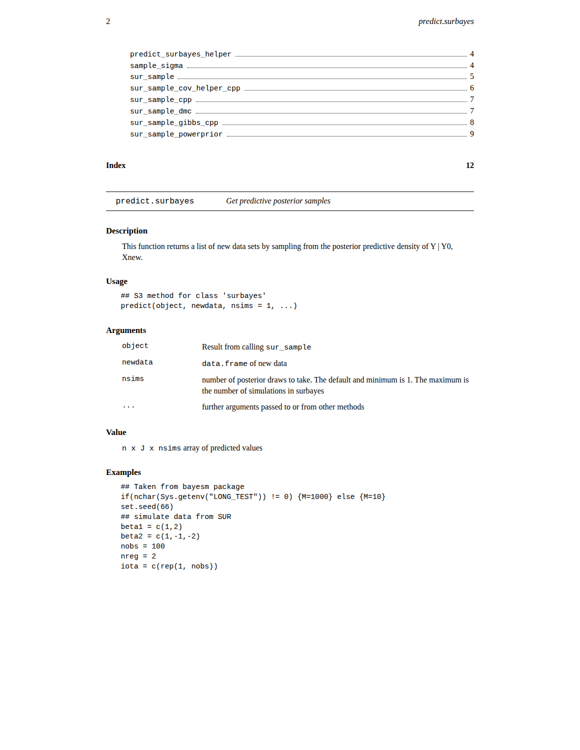2 predict.surbayes
predict_surbayes_helper 4
sample_sigma 4
sur_sample 5
sur_sample_cov_helper_cpp 6
sur_sample_cpp 7
sur_sample_dmc 7
sur_sample_gibbs_cpp 8
sur_sample_powerprior 9
Index 12
predict.surbayes Get predictive posterior samples
Description
This function returns a list of new data sets by sampling from the posterior predictive density of Y | Y0, Xnew.
Usage
## S3 method for class 'surbayes'
predict(object, newdata, nsims = 1, ...)
Arguments
object
Result from calling sur_sample
newdata
data.frame of new data
nsims
number of posterior draws to take. The default and minimum is 1. The maximum is the number of simulations in surbayes
...
further arguments passed to or from other methods
Value
n x J x nsims array of predicted values
Examples
## Taken from bayesm package
if(nchar(Sys.getenv("LONG_TEST")) != 0) {M=1000} else {M=10}
set.seed(66)
## simulate data from SUR
beta1 = c(1,2)
beta2 = c(1,-1,-2)
nobs = 100
nreg = 2
iota = c(rep(1, nobs))